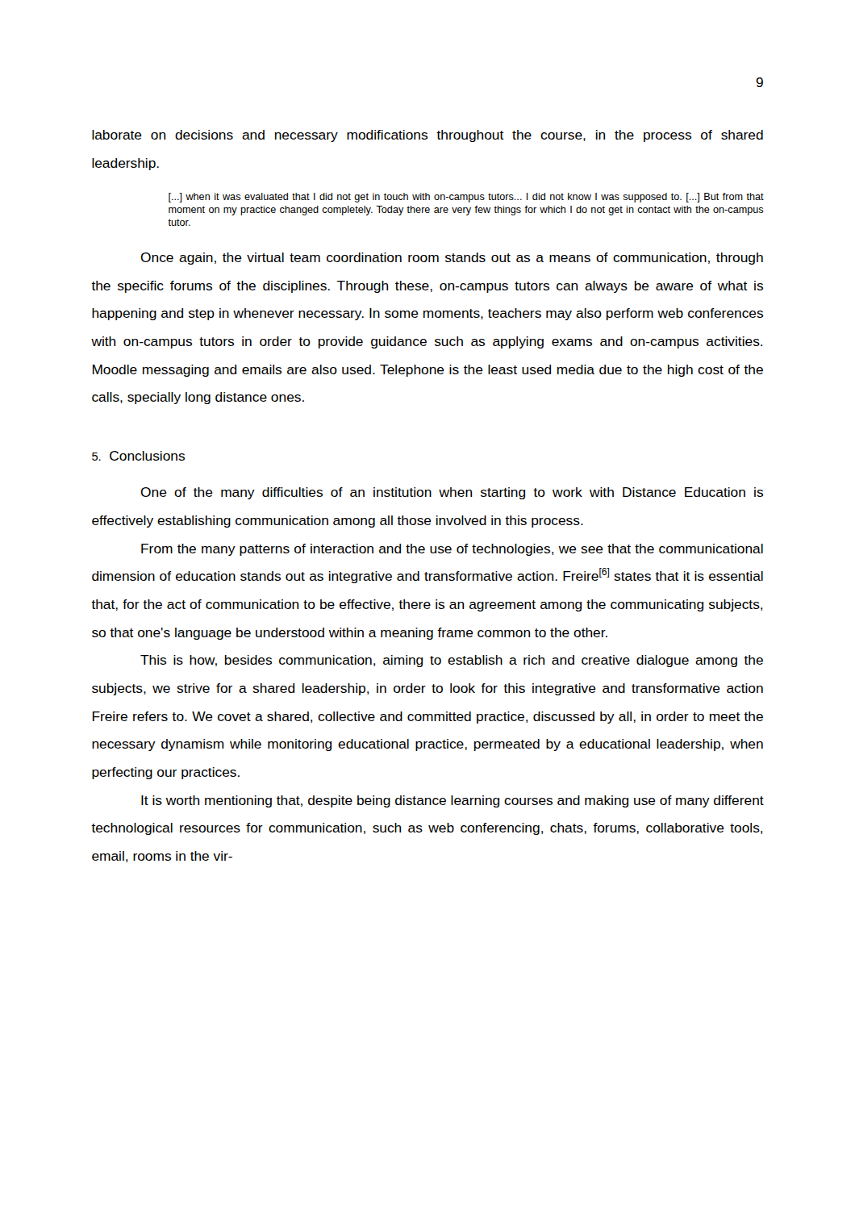9
laborate on decisions and necessary modifications throughout the course, in the process of shared leadership.
[...] when it was evaluated that I did not get in touch with on-campus tutors... I did not know I was supposed to. [...] But from that moment on my practice changed completely. Today there are very few things for which I do not get in contact with the on-campus tutor.
Once again, the virtual team coordination room stands out as a means of communication, through the specific forums of the disciplines. Through these, on-campus tutors can always be aware of what is happening and step in whenever necessary. In some moments, teachers may also perform web conferences with on-campus tutors in order to provide guidance such as applying exams and on-campus activities. Moodle messaging and emails are also used. Telephone is the least used media due to the high cost of the calls, specially long distance ones.
5. Conclusions
One of the many difficulties of an institution when starting to work with Distance Education is effectively establishing communication among all those involved in this process.
From the many patterns of interaction and the use of technologies, we see that the communicational dimension of education stands out as integrative and transformative action. Freire[6] states that it is essential that, for the act of communication to be effective, there is an agreement among the communicating subjects, so that one's language be understood within a meaning frame common to the other.
This is how, besides communication, aiming to establish a rich and creative dialogue among the subjects, we strive for a shared leadership, in order to look for this integrative and transformative action Freire refers to. We covet a shared, collective and committed practice, discussed by all, in order to meet the necessary dynamism while monitoring educational practice, permeated by a educational leadership, when perfecting our practices.
It is worth mentioning that, despite being distance learning courses and making use of many different technological resources for communication, such as web conferencing, chats, forums, collaborative tools, email, rooms in the vir-